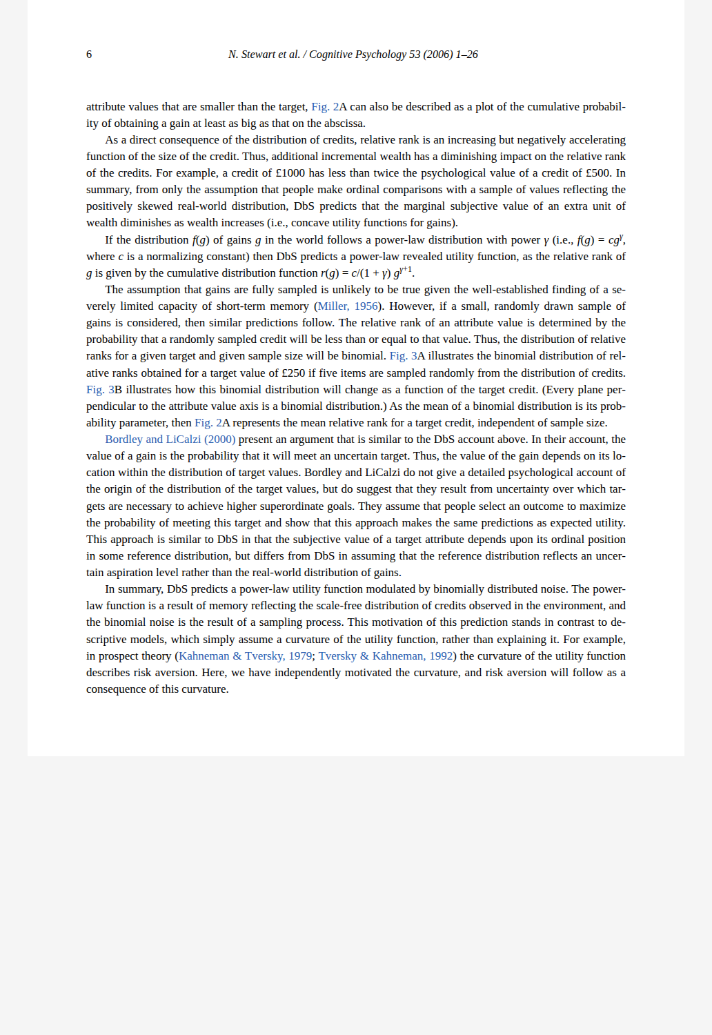6 N. Stewart et al. / Cognitive Psychology 53 (2006) 1–26
attribute values that are smaller than the target, Fig. 2 A can also be described as a plot of the cumulative probability of obtaining a gain at least as big as that on the abscissa.
As a direct consequence of the distribution of credits, relative rank is an increasing but negatively accelerating function of the size of the credit. Thus, additional incremental wealth has a diminishing impact on the relative rank of the credits. For example, a credit of £1000 has less than twice the psychological value of a credit of £500. In summary, from only the assumption that people make ordinal comparisons with a sample of values reflecting the positively skewed real-world distribution, DbS predicts that the marginal subjective value of an extra unit of wealth diminishes as wealth increases (i.e., concave utility functions for gains).
If the distribution f(g) of gains g in the world follows a power-law distribution with power γ (i.e., f(g) = cgγ, where c is a normalizing constant) then DbS predicts a power-law revealed utility function, as the relative rank of g is given by the cumulative distribution function r(g) = c/(1 + γ) gγ+1.
The assumption that gains are fully sampled is unlikely to be true given the well-established finding of a severely limited capacity of short-term memory (Miller, 1956). However, if a small, randomly drawn sample of gains is considered, then similar predictions follow. The relative rank of an attribute value is determined by the probability that a randomly sampled credit will be less than or equal to that value. Thus, the distribution of relative ranks for a given target and given sample size will be binomial. Fig. 3 A illustrates the binomial distribution of relative ranks obtained for a target value of £250 if five items are sampled randomly from the distribution of credits. Fig. 3 B illustrates how this binomial distribution will change as a function of the target credit. (Every plane perpendicular to the attribute value axis is a binomial distribution.) As the mean of a binomial distribution is its probability parameter, then Fig. 2 A represents the mean relative rank for a target credit, independent of sample size.
Bordley and LiCalzi (2000) present an argument that is similar to the DbS account above. In their account, the value of a gain is the probability that it will meet an uncertain target. Thus, the value of the gain depends on its location within the distribution of target values. Bordley and LiCalzi do not give a detailed psychological account of the origin of the distribution of the target values, but do suggest that they result from uncertainty over which targets are necessary to achieve higher superordinate goals. They assume that people select an outcome to maximize the probability of meeting this target and show that this approach makes the same predictions as expected utility. This approach is similar to DbS in that the subjective value of a target attribute depends upon its ordinal position in some reference distribution, but differs from DbS in assuming that the reference distribution reflects an uncertain aspiration level rather than the real-world distribution of gains.
In summary, DbS predicts a power-law utility function modulated by binomially distributed noise. The power-law function is a result of memory reflecting the scale-free distribution of credits observed in the environment, and the binomial noise is the result of a sampling process. This motivation of this prediction stands in contrast to descriptive models, which simply assume a curvature of the utility function, rather than explaining it. For example, in prospect theory (Kahneman & Tversky, 1979; Tversky & Kahneman, 1992) the curvature of the utility function describes risk aversion. Here, we have independently motivated the curvature, and risk aversion will follow as a consequence of this curvature.